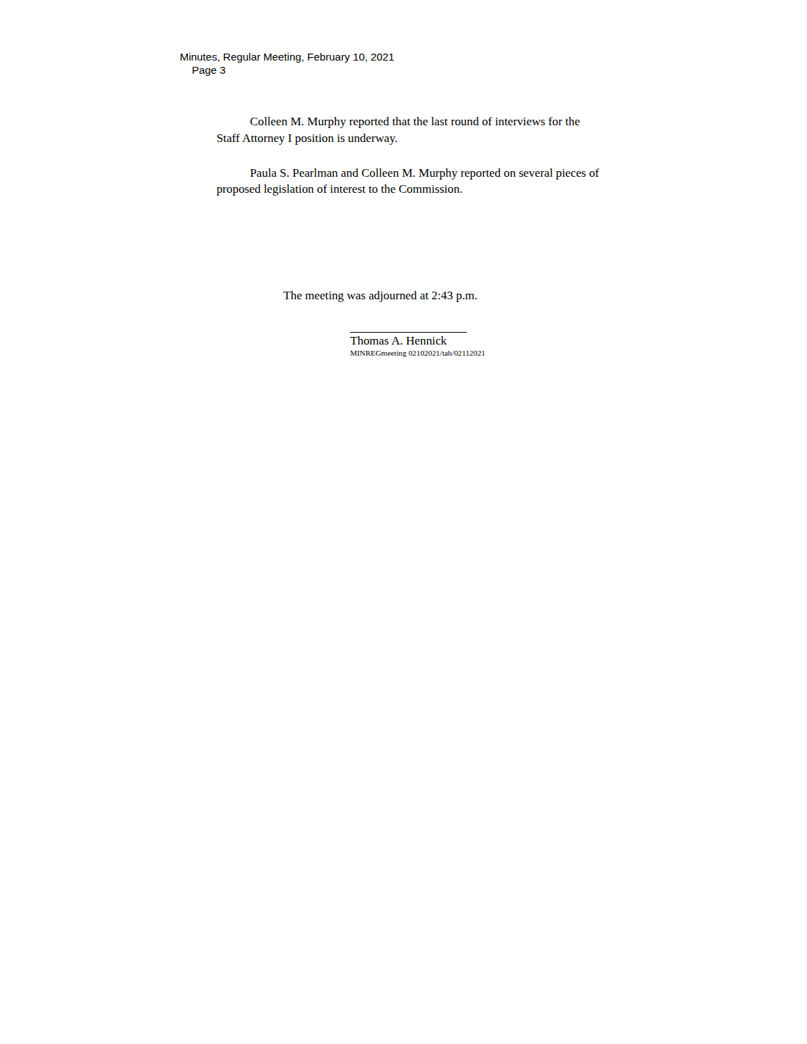Minutes, Regular Meeting, February 10, 2021
Page 3
Colleen M. Murphy reported that the last round of interviews for the Staff Attorney I position is underway.
Paula S. Pearlman and Colleen M. Murphy reported on several pieces of proposed legislation of interest to the Commission.
The meeting was adjourned at 2:43 p.m.
Thomas A. Hennick
MINREGmeeting 02102021/tah/02112021